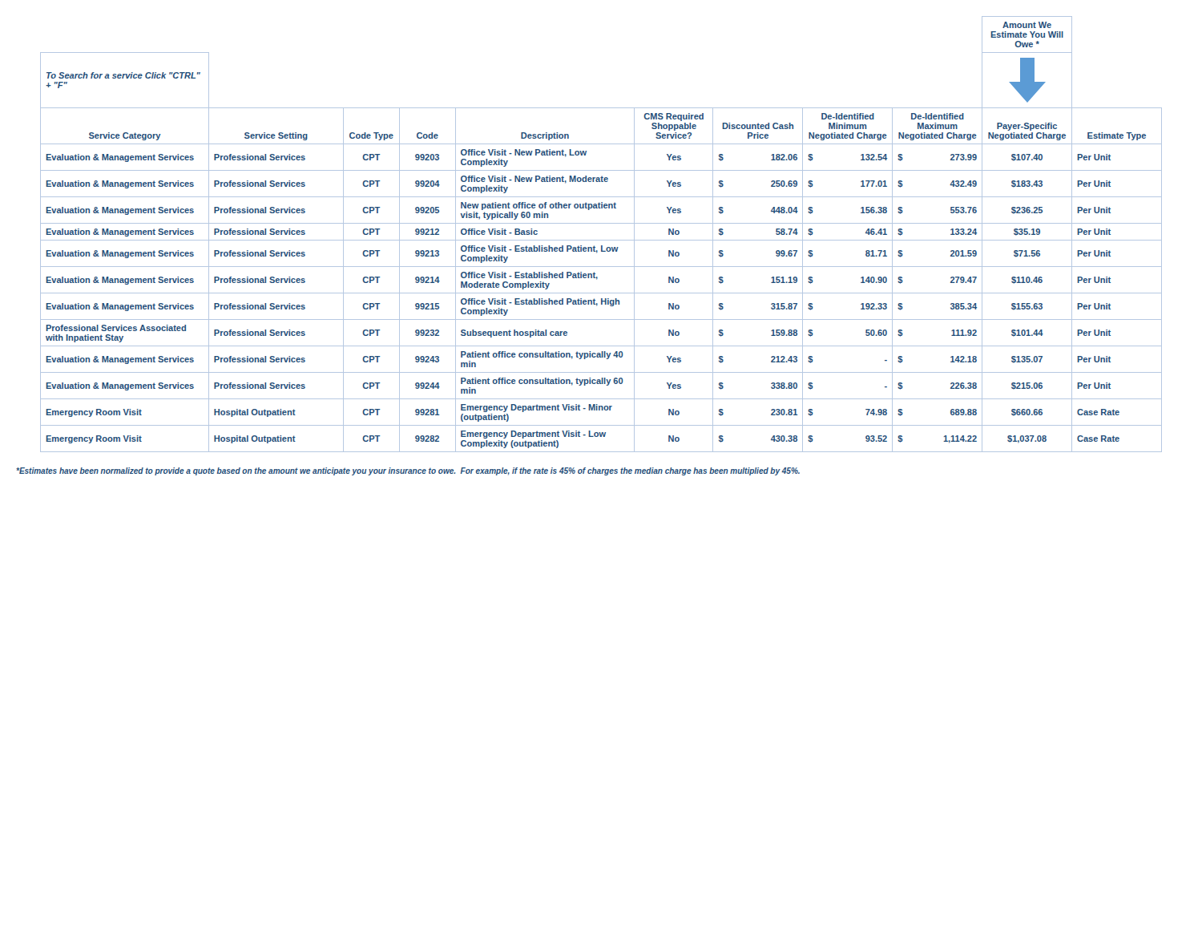| | | | | | | | | | Amount We Estimate You Will Owe * | |
| --- | --- | --- | --- | --- | --- | --- | --- | --- | --- | --- |
| To Search for a service Click "CTRL" + "F" | | | | | | | | | | |
| Service Category | Service Setting | Code Type | Code | Description | CMS Required Shoppable Service? | Discounted Cash Price | De-Identified Minimum Negotiated Charge | De-Identified Maximum Negotiated Charge | Payer-Specific Negotiated Charge | Estimate Type |
| Evaluation & Management Services | Professional Services | CPT | 99203 | Office Visit - New Patient, Low Complexity | Yes | $ 182.06 | $ 132.54 | $ 273.99 | $107.40 | Per Unit |
| Evaluation & Management Services | Professional Services | CPT | 99204 | Office Visit - New Patient, Moderate Complexity | Yes | $ 250.69 | $ 177.01 | $ 432.49 | $183.43 | Per Unit |
| Evaluation & Management Services | Professional Services | CPT | 99205 | New patient office of other outpatient visit, typically 60 min | Yes | $ 448.04 | $ 156.38 | $ 553.76 | $236.25 | Per Unit |
| Evaluation & Management Services | Professional Services | CPT | 99212 | Office Visit - Basic | No | $ 58.74 | $ 46.41 | $ 133.24 | $35.19 | Per Unit |
| Evaluation & Management Services | Professional Services | CPT | 99213 | Office Visit - Established Patient, Low Complexity | No | $ 99.67 | $ 81.71 | $ 201.59 | $71.56 | Per Unit |
| Evaluation & Management Services | Professional Services | CPT | 99214 | Office Visit - Established Patient, Moderate Complexity | No | $ 151.19 | $ 140.90 | $ 279.47 | $110.46 | Per Unit |
| Evaluation & Management Services | Professional Services | CPT | 99215 | Office Visit - Established Patient, High Complexity | No | $ 315.87 | $ 192.33 | $ 385.34 | $155.63 | Per Unit |
| Professional Services Associated with Inpatient Stay | Professional Services | CPT | 99232 | Subsequent hospital care | No | $ 159.88 | $ 50.60 | $ 111.92 | $101.44 | Per Unit |
| Evaluation & Management Services | Professional Services | CPT | 99243 | Patient office consultation, typically 40 min | Yes | $ 212.43 | $ - | $ 142.18 | $135.07 | Per Unit |
| Evaluation & Management Services | Professional Services | CPT | 99244 | Patient office consultation, typically 60 min | Yes | $ 338.80 | $ - | $ 226.38 | $215.06 | Per Unit |
| Emergency Room Visit | Hospital Outpatient | CPT | 99281 | Emergency Department Visit - Minor (outpatient) | No | $ 230.81 | $ 74.98 | $ 689.88 | $660.66 | Case Rate |
| Emergency Room Visit | Hospital Outpatient | CPT | 99282 | Emergency Department Visit - Low Complexity (outpatient) | No | $ 430.38 | $ 93.52 | $ 1,114.22 | $1,037.08 | Case Rate |
*Estimates have been normalized to provide a quote based on the amount we anticipate you your insurance to owe. For example, if the rate is 45% of charges the median charge has been multiplied by 45%.